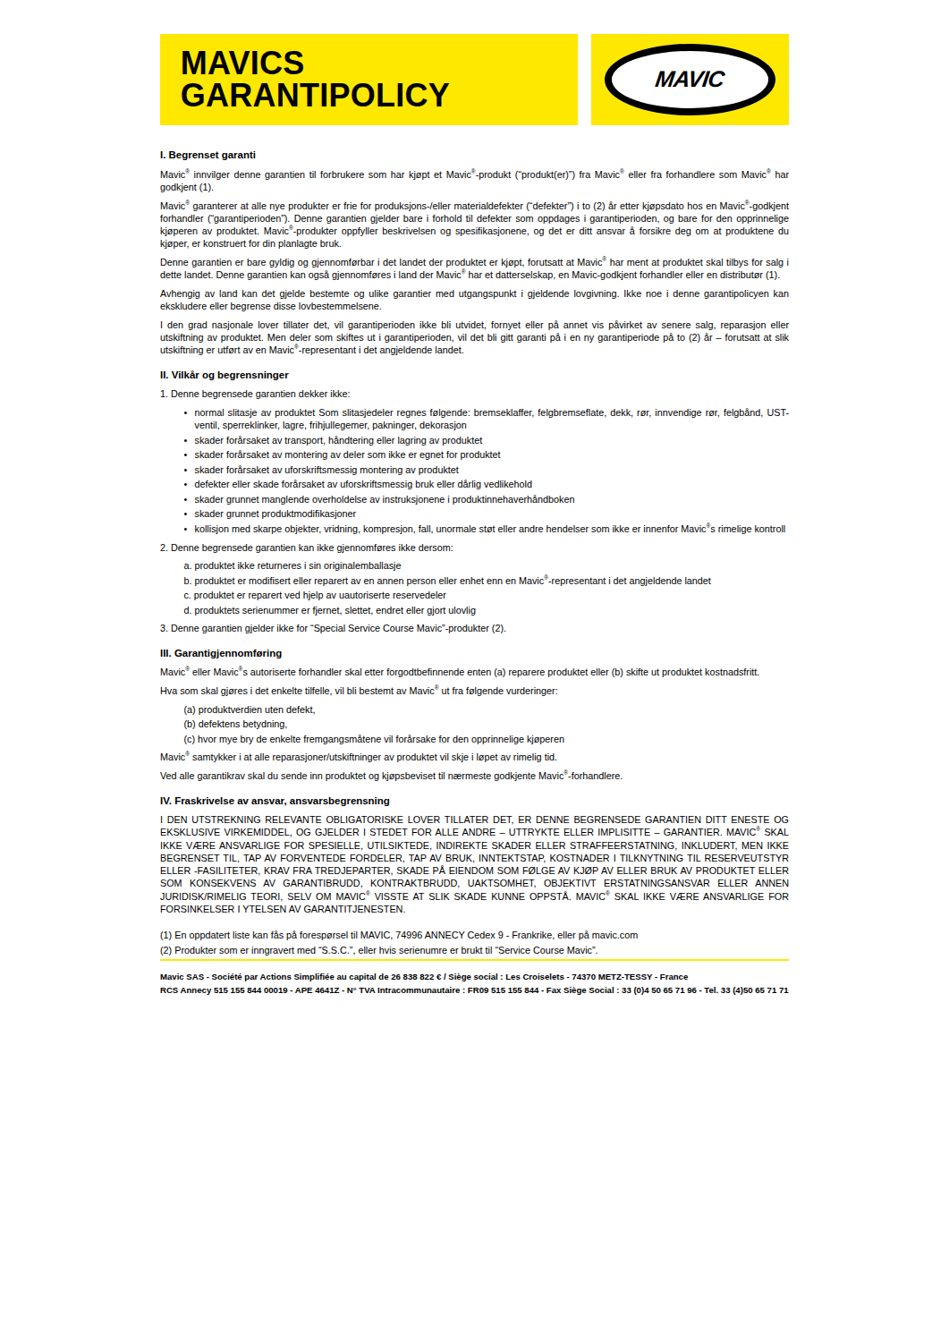MAVICS GARANTIPOLICY
MAVIC ®
I. Begrenset garanti
Mavic® innvilger denne garantien til forbrukere som har kjøpt et Mavic®-produkt (“produkt(er)”) fra Mavic® eller fra forhandlere som Mavic® har godkjent (1).
Mavic® garanterer at alle nye produkter er frie for produksjons-/eller materialdefekter (“defekter”) i to (2) år etter kjøpsdato hos en Mavic®-godkjent forhandler (“garantiperioden”). Denne garantien gjelder bare i forhold til defekter som oppdages i garantiperioden, og bare for den opprinnelige kjøperen av produktet. Mavic®-produkter oppfyller beskrivelsen og spesifikasjonene, og det er ditt ansvar å forsikre deg om at produktene du kjøper, er konstruert for din planlagte bruk.
Denne garantien er bare gyldig og gjennomførbar i det landet der produktet er kjøpt, forutsatt at Mavic® har ment at produktet skal tilbys for salg i dette landet. Denne garantien kan også gjennomføres i land der Mavic® har et datterselskap, en Mavic-godkjent forhandler eller en distributør (1).
Avhengig av land kan det gjelde bestemte og ulike garantier med utgangspunkt i gjeldende lovgivning. Ikke noe i denne garantipolicyen kan ekskludere eller begrense disse lovbestemmelsene.
I den grad nasjonale lover tillater det, vil garantiperioden ikke bli utvidet, fornyet eller på annet vis påvirket av senere salg, reparasjon eller utskiftning av produktet. Men deler som skiftes ut i garantiperioden, vil det bli gitt garanti på i en ny garantiperiode på to (2) år – forutsatt at slik utskiftning er utført av en Mavic®-representant i det angjeldende landet.
II. Vilkår og begrensninger
1. Denne begrensede garantien dekker ikke:
normal slitasje av produktet Som slitasjedeler regnes følgende: bremseklaffer, felgbremseflate, dekk, rør, innvendige rør, felgbånd, UST-ventil, sperreklinker, lagre, frihjullegemer, pakninger, dekorasjon
skader forårsaket av transport, håndtering eller lagring av produktet
skader forårsaket av montering av deler som ikke er egnet for produktet
skader forårsaket av uforskriftsmessig montering av produktet
defekter eller skade forårsaket av uforskriftsmessig bruk eller dårlig vedlikehold
skader grunnet manglende overholdelse av instruksjonene i produktinnehaverhåndboken
skader grunnet produktmodifikasjoner
kollisjon med skarpe objekter, vridning, kompresjon, fall, unormale støt eller andre hendelser som ikke er innenfor Mavic®s rimelige kontroll
2. Denne begrensede garantien kan ikke gjennomføres ikke dersom:
a. produktet ikke returneres i sin originalemballasje
b. produktet er modifisert eller reparert av en annen person eller enhet enn en Mavic®-representant i det angjeldende landet
c. produktet er reparert ved hjelp av uautoriserte reservedeler
d. produktets serienummer er fjernet, slettet, endret eller gjort ulovlig
3. Denne garantien gjelder ikke for “Special Service Course Mavic”-produkter (2).
III. Garantigjennomføring
Mavic® eller Mavic®s autoriserte forhandler skal etter forgodtbefinnende enten (a) reparere produktet eller (b) skifte ut produktet kostnadsfritt.
Hva som skal gjøres i det enkelte tilfelle, vil bli bestemt av Mavic® ut fra følgende vurderinger:
(a) produktverdien uten defekt,
(b) defektens betydning,
(c) hvor mye bry de enkelte fremgangsmåtene vil forårsake for den opprinnelige kjøperen
Mavic® samtykker i at alle reparasjoner/utskiftninger av produktet vil skje i løpet av rimelig tid.
Ved alle garantikrav skal du sende inn produktet og kjøpsbeviset til nærmeste godkjente Mavic®-forhandlere.
IV. Fraskrivelse av ansvar, ansvarsbegrensning
I DEN UTSTREKNING RELEVANTE OBLIGATORISKE LOVER TILLATER DET, ER DENNE BEGRENSEDE GARANTIEN DITT ENESTE OG EKSKLUSIVE VIRKEMIDDEL, OG GJELDER I STEDET FOR ALLE ANDRE – UTTRYKTE ELLER IMPLISITTE – GARANTIER. MAVIC® SKAL IKKE VÆRE ANSVARLIGE FOR SPESIELLE, UTILSIKTEDE, INDIREKTE SKADER ELLER STRAFFEERSTATNING, INKLUDERT, MEN IKKE BEGRENSET TIL, TAP AV FORVENTEDE FORDELER, TAP AV BRUK, INNTEKTSTAP, KOSTNADER I TILKNYTNING TIL RESERVEUTSTYR ELLER -FASILITETER, KRAV FRA TREDJEPARTER, SKADE PÅ EIENDOM SOM FØLGE AV KJØP AV ELLER BRUK AV PRODUKTET ELLER SOM KONSEKVENS AV GARANTIBRUDD, KONTRAKTBRUDD, UAKTSOMHET, OBJEKTIVT ERSTATNINGSANSVAR ELLER ANNEN JURIDISK/RIMELIG TEORI, SELV OM MAVIC® VISSTE AT SLIK SKADE KUNNE OPPSTÅ. MAVIC® SKAL IKKE VÆRE ANSVARLIGE FOR FORSINKELSER I YTELSEN AV GARANTITJENESTEN.
(1) En oppdatert liste kan fås på forespørsel til MAVIC, 74996 ANNECY Cedex 9 - Frankrike, eller på mavic.com
(2) Produkter som er inngravert med “S.S.C.”, eller hvis serienumre er brukt til “Service Course Mavic”.
Mavic SAS - Société par Actions Simplifiée au capital de 26 838 822 € / Siège social : Les Croiselets - 74370 METZ-TESSY - France
RCS Annecy 515 155 844 00019 - APE 4641Z - N° TVA Intracommunautaire : FR09 515 155 844 - Fax Siège Social : 33 (0)4 50 65 71 96 - Tel. 33 (4)50 65 71 71